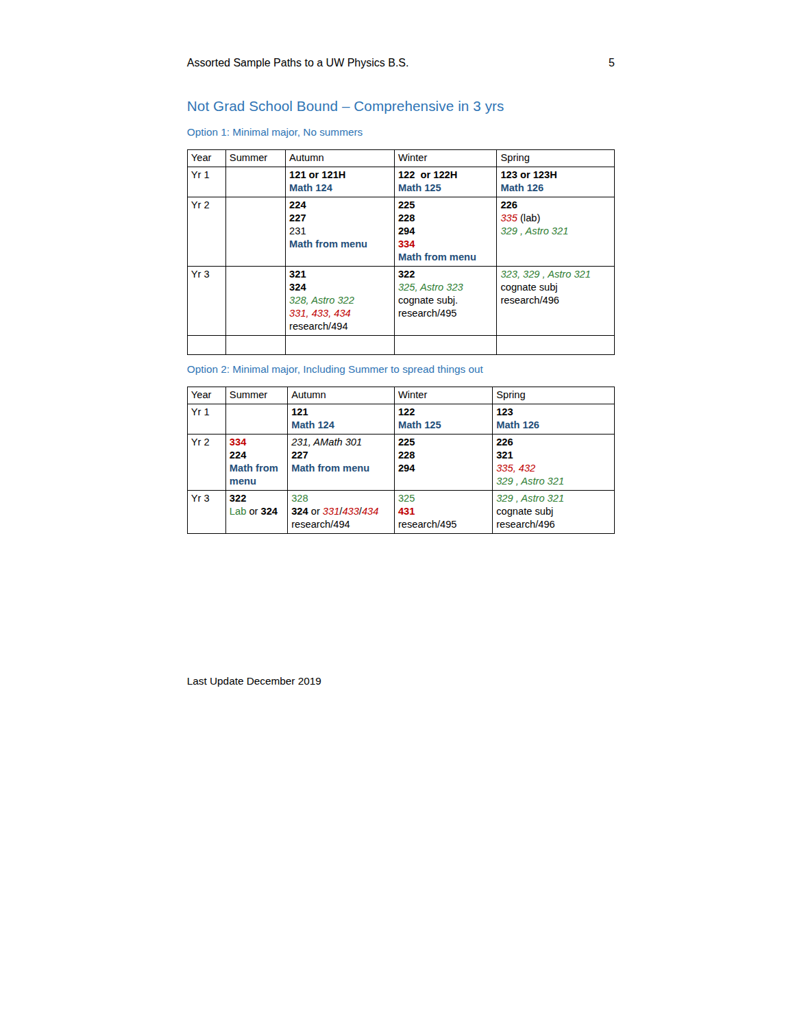Assorted Sample Paths to a UW Physics B.S.
5
Not Grad School Bound – Comprehensive in 3 yrs
Option 1: Minimal major, No summers
| Year | Summer | Autumn | Winter | Spring |
| --- | --- | --- | --- | --- |
| Yr 1 | | 121 or 121H Math 124 | 122 or 122H Math 125 | 123 or 123H Math 126 |
| Yr 2 | | 224 227 231 Math from menu | 225 228 294 334 Math from menu | 226 335 (lab) 329 , Astro 321 |
| Yr 3 | | 321 324 328, Astro 322 331, 433, 434 research/494 | 322 325, Astro 323 cognate subj. research/495 | 323, 329 , Astro 321 cognate subj research/496 |
Option 2: Minimal major, Including Summer to spread things out
| Year | Summer | Autumn | Winter | Spring |
| --- | --- | --- | --- | --- |
| Yr 1 | | 121 Math 124 | 122 Math 125 | 123 Math 126 |
| Yr 2 | 334 224 Math from menu | 231, AMath 301 227 Math from menu | 225 228 294 | 226 321 335, 432 329 , Astro 321 |
| Yr 3 | 322 Lab or 324 | 328 324 or 331 / 433 / 434 research/494 | 325 431 research/495 | 329 , Astro 321 cognate subj research/496 |
Last Update December 2019